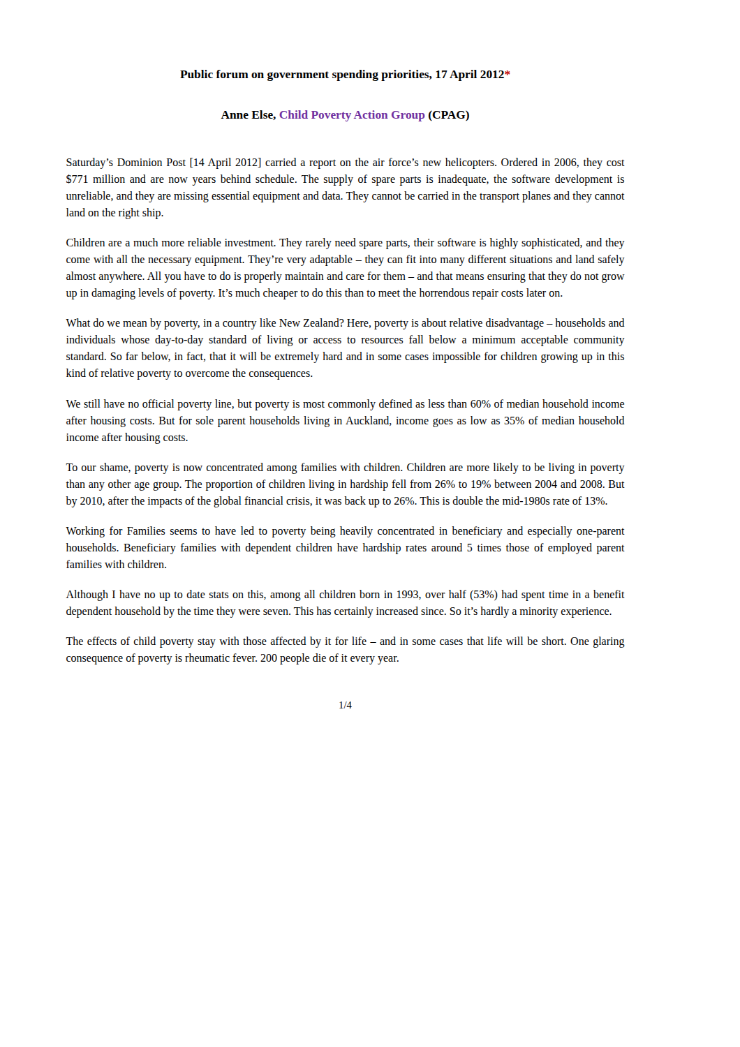Public forum on government spending priorities, 17 April 2012*
Anne Else, Child Poverty Action Group (CPAG)
Saturday’s Dominion Post [14 April 2012] carried a report on the air force’s new helicopters. Ordered in 2006, they cost $771 million and are now years behind schedule. The supply of spare parts is inadequate, the software development is unreliable, and they are missing essential equipment and data. They cannot be carried in the transport planes and they cannot land on the right ship.
Children are a much more reliable investment. They rarely need spare parts, their software is highly sophisticated, and they come with all the necessary equipment. They’re very adaptable – they can fit into many different situations and land safely almost anywhere. All you have to do is properly maintain and care for them – and that means ensuring that they do not grow up in damaging levels of poverty. It’s much cheaper to do this than to meet the horrendous repair costs later on.
What do we mean by poverty, in a country like New Zealand? Here, poverty is about relative disadvantage – households and individuals whose day-to-day standard of living or access to resources fall below a minimum acceptable community standard. So far below, in fact, that it will be extremely hard and in some cases impossible for children growing up in this kind of relative poverty to overcome the consequences.
We still have no official poverty line, but poverty is most commonly defined as less than 60% of median household income after housing costs. But for sole parent households living in Auckland, income goes as low as 35% of median household income after housing costs.
To our shame, poverty is now concentrated among families with children. Children are more likely to be living in poverty than any other age group. The proportion of children living in hardship fell from 26% to 19% between 2004 and 2008. But by 2010, after the impacts of the global financial crisis, it was back up to 26%. This is double the mid-1980s rate of 13%.
Working for Families seems to have led to poverty being heavily concentrated in beneficiary and especially one-parent households. Beneficiary families with dependent children have hardship rates around 5 times those of employed parent families with children.
Although I have no up to date stats on this, among all children born in 1993, over half (53%) had spent time in a benefit dependent household by the time they were seven. This has certainly increased since. So it’s hardly a minority experience.
The effects of child poverty stay with those affected by it for life – and in some cases that life will be short. One glaring consequence of poverty is rheumatic fever. 200 people die of it every year.
1/4